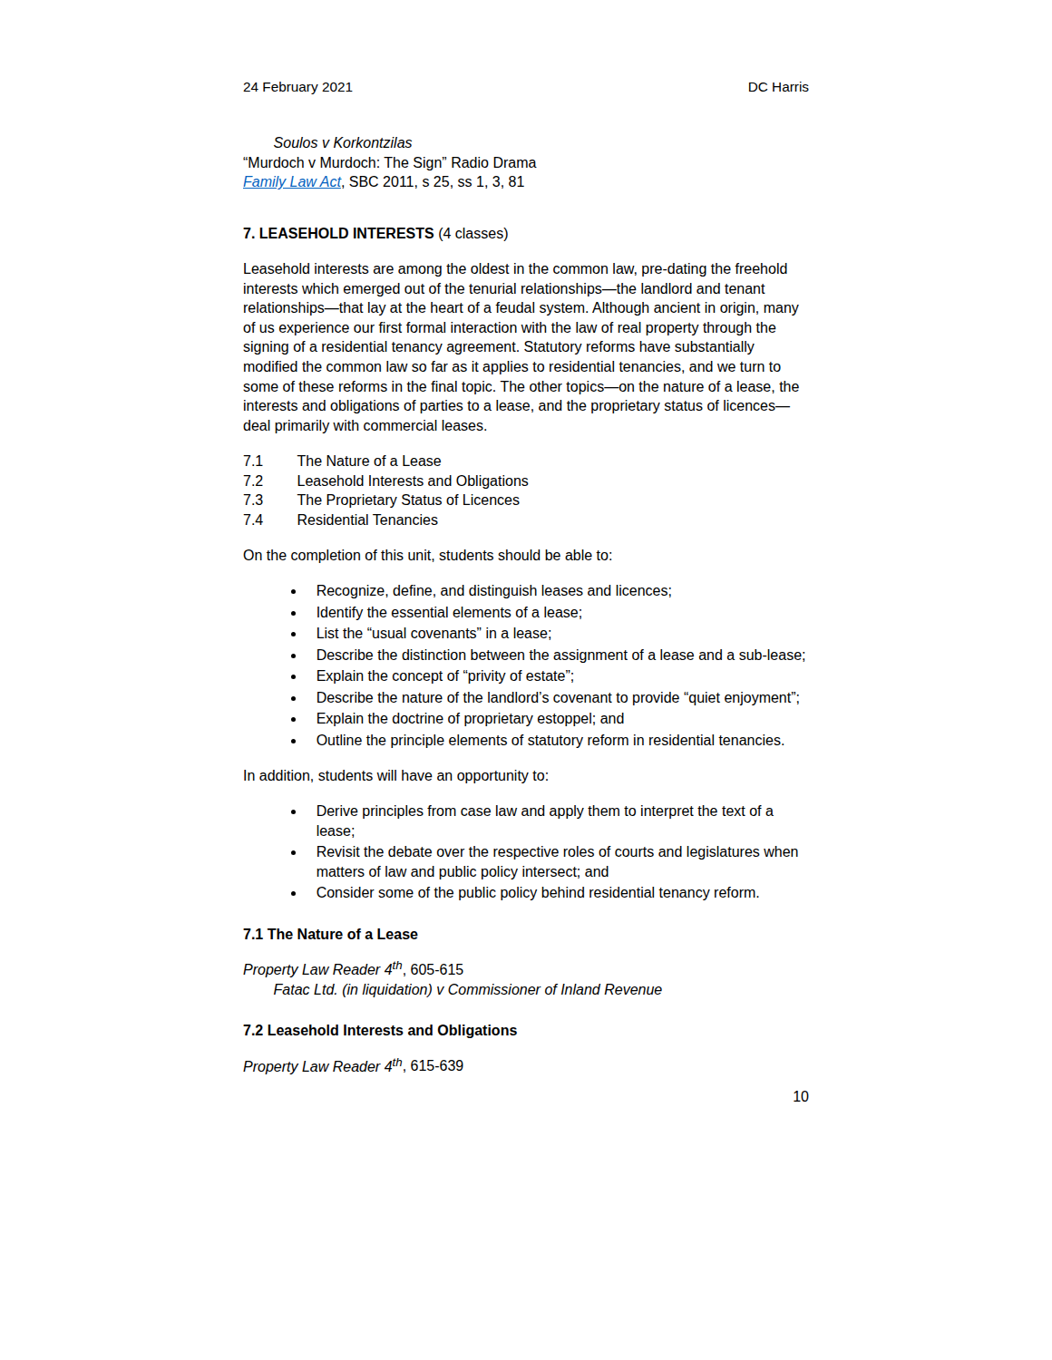24 February 2021 DC Harris
Soulos v Korkontzilas
“Murdoch v Murdoch: The Sign” Radio Drama
Family Law Act, SBC 2011, s 25, ss 1, 3, 81
7. LEASEHOLD INTERESTS (4 classes)
Leasehold interests are among the oldest in the common law, pre-dating the freehold interests which emerged out of the tenurial relationships—the landlord and tenant relationships—that lay at the heart of a feudal system. Although ancient in origin, many of us experience our first formal interaction with the law of real property through the signing of a residential tenancy agreement. Statutory reforms have substantially modified the common law so far as it applies to residential tenancies, and we turn to some of these reforms in the final topic. The other topics—on the nature of a lease, the interests and obligations of parties to a lease, and the proprietary status of licences—deal primarily with commercial leases.
7.1 The Nature of a Lease
7.2 Leasehold Interests and Obligations
7.3 The Proprietary Status of Licences
7.4 Residential Tenancies
On the completion of this unit, students should be able to:
Recognize, define, and distinguish leases and licences;
Identify the essential elements of a lease;
List the “usual covenants” in a lease;
Describe the distinction between the assignment of a lease and a sub-lease;
Explain the concept of “privity of estate”;
Describe the nature of the landlord’s covenant to provide “quiet enjoyment”;
Explain the doctrine of proprietary estoppel; and
Outline the principle elements of statutory reform in residential tenancies.
In addition, students will have an opportunity to:
Derive principles from case law and apply them to interpret the text of a lease;
Revisit the debate over the respective roles of courts and legislatures when matters of law and public policy intersect; and
Consider some of the public policy behind residential tenancy reform.
7.1 The Nature of a Lease
Property Law Reader 4th, 605-615
Fatac Ltd. (in liquidation) v Commissioner of Inland Revenue
7.2 Leasehold Interests and Obligations
Property Law Reader 4th, 615-639
10